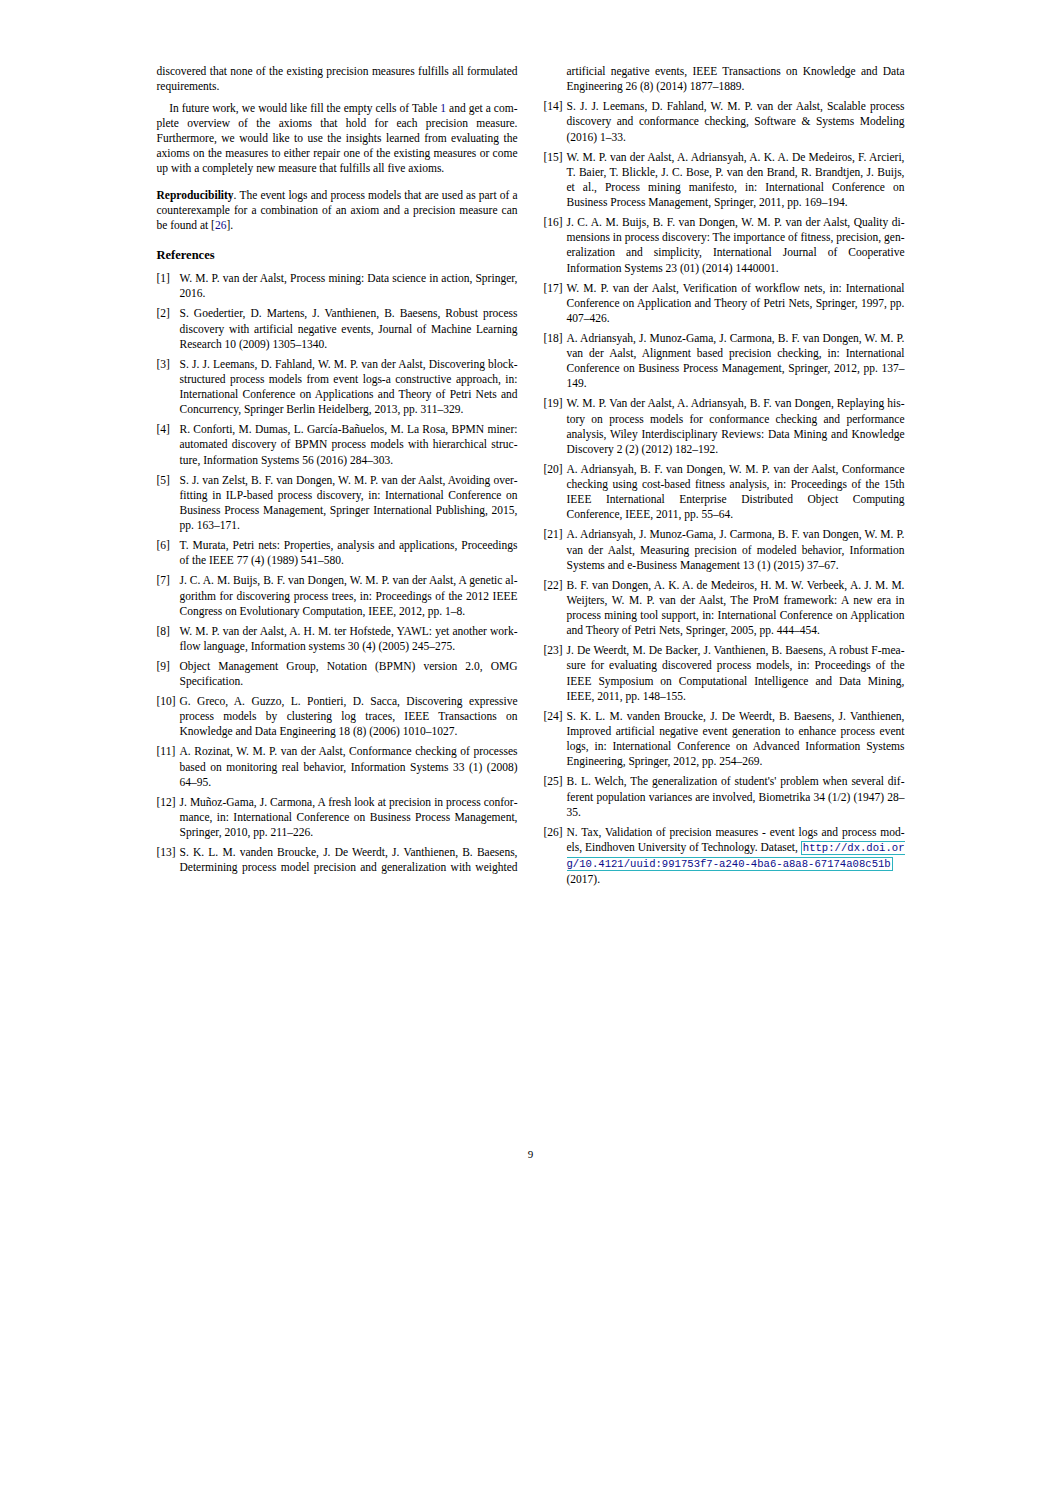discovered that none of the existing precision measures fulfills all formulated requirements.
In future work, we would like fill the empty cells of Table 1 and get a complete overview of the axioms that hold for each precision measure. Furthermore, we would like to use the insights learned from evaluating the axioms on the measures to either repair one of the existing measures or come up with a completely new measure that fulfills all five axioms.
Reproducibility. The event logs and process models that are used as part of a counterexample for a combination of an axiom and a precision measure can be found at [26].
References
W. M. P. van der Aalst, Process mining: Data science in action, Springer, 2016.
S. Goedertier, D. Martens, J. Vanthienen, B. Baesens, Robust process discovery with artificial negative events, Journal of Machine Learning Research 10 (2009) 1305–1340.
S. J. J. Leemans, D. Fahland, W. M. P. van der Aalst, Discovering block-structured process models from event logs-a constructive approach, in: International Conference on Applications and Theory of Petri Nets and Concurrency, Springer Berlin Heidelberg, 2013, pp. 311–329.
R. Conforti, M. Dumas, L. García-Bañuelos, M. La Rosa, BPMN miner: automated discovery of BPMN process models with hierarchical structure, Information Systems 56 (2016) 284–303.
S. J. van Zelst, B. F. van Dongen, W. M. P. van der Aalst, Avoiding over-fitting in ILP-based process discovery, in: International Conference on Business Process Management, Springer International Publishing, 2015, pp. 163–171.
T. Murata, Petri nets: Properties, analysis and applications, Proceedings of the IEEE 77 (4) (1989) 541–580.
J. C. A. M. Buijs, B. F. van Dongen, W. M. P. van der Aalst, A genetic algorithm for discovering process trees, in: Proceedings of the 2012 IEEE Congress on Evolutionary Computation, IEEE, 2012, pp. 1–8.
W. M. P. van der Aalst, A. H. M. ter Hofstede, YAWL: yet another workflow language, Information systems 30 (4) (2005) 245–275.
Object Management Group, Notation (BPMN) version 2.0, OMG Specification.
G. Greco, A. Guzzo, L. Pontieri, D. Sacca, Discovering expressive process models by clustering log traces, IEEE Transactions on Knowledge and Data Engineering 18 (8) (2006) 1010–1027.
A. Rozinat, W. M. P. van der Aalst, Conformance checking of processes based on monitoring real behavior, Information Systems 33 (1) (2008) 64–95.
J. Muñoz-Gama, J. Carmona, A fresh look at precision in process conformance, in: International Conference on Business Process Management, Springer, 2010, pp. 211–226.
S. K. L. M. vanden Broucke, J. De Weerdt, J. Vanthienen, B. Baesens, Determining process model precision and generalization with weighted artificial negative events, IEEE Transactions on Knowledge and Data Engineering 26 (8) (2014) 1877–1889.
S. J. J. Leemans, D. Fahland, W. M. P. van der Aalst, Scalable process discovery and conformance checking, Software & Systems Modeling (2016) 1–33.
W. M. P. van der Aalst, A. Adriansyah, A. K. A. De Medeiros, F. Arcieri, T. Baier, T. Blickle, J. C. Bose, P. van den Brand, R. Brandtjen, J. Buijs, et al., Process mining manifesto, in: International Conference on Business Process Management, Springer, 2011, pp. 169–194.
J. C. A. M. Buijs, B. F. van Dongen, W. M. P. van der Aalst, Quality dimensions in process discovery: The importance of fitness, precision, generalization and simplicity, International Journal of Cooperative Information Systems 23 (01) (2014) 1440001.
W. M. P. van der Aalst, Verification of workflow nets, in: International Conference on Application and Theory of Petri Nets, Springer, 1997, pp. 407–426.
A. Adriansyah, J. Munoz-Gama, J. Carmona, B. F. van Dongen, W. M. P. van der Aalst, Alignment based precision checking, in: International Conference on Business Process Management, Springer, 2012, pp. 137–149.
W. M. P. Van der Aalst, A. Adriansyah, B. F. van Dongen, Replaying history on process models for conformance checking and performance analysis, Wiley Interdisciplinary Reviews: Data Mining and Knowledge Discovery 2 (2) (2012) 182–192.
A. Adriansyah, B. F. van Dongen, W. M. P. van der Aalst, Conformance checking using cost-based fitness analysis, in: Proceedings of the 15th IEEE International Enterprise Distributed Object Computing Conference, IEEE, 2011, pp. 55–64.
A. Adriansyah, J. Munoz-Gama, J. Carmona, B. F. van Dongen, W. M. P. van der Aalst, Measuring precision of modeled behavior, Information Systems and e-Business Management 13 (1) (2015) 37–67.
B. F. van Dongen, A. K. A. de Medeiros, H. M. W. Verbeek, A. J. M. M. Weijters, W. M. P. van der Aalst, The ProM framework: A new era in process mining tool support, in: International Conference on Application and Theory of Petri Nets, Springer, 2005, pp. 444–454.
J. De Weerdt, M. De Backer, J. Vanthienen, B. Baesens, A robust F-measure for evaluating discovered process models, in: Proceedings of the IEEE Symposium on Computational Intelligence and Data Mining, IEEE, 2011, pp. 148–155.
S. K. L. M. vanden Broucke, J. De Weerdt, B. Baesens, J. Vanthienen, Improved artificial negative event generation to enhance process event logs, in: International Conference on Advanced Information Systems Engineering, Springer, 2012, pp. 254–269.
B. L. Welch, The generalization of student's' problem when several different population variances are involved, Biometrika 34 (1/2) (1947) 28–35.
N. Tax, Validation of precision measures - event logs and process models, Eindhoven University of Technology. Dataset, http://dx.doi.org/10.4121/uuid:991753f7-a240-4ba6-a8a8-67174a08c51b (2017).
9